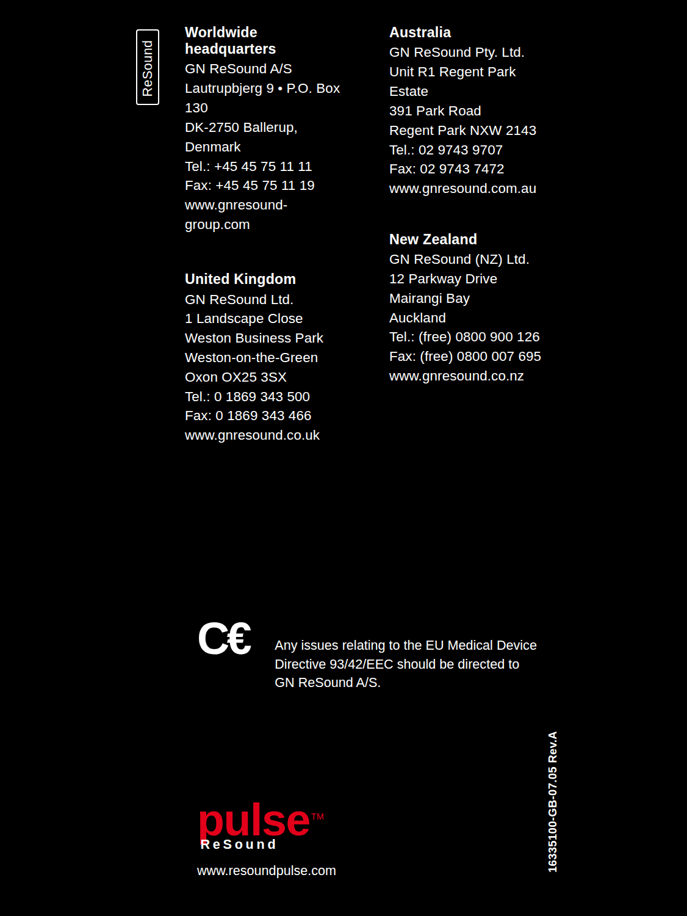ReSound
Worldwide headquarters
GN ReSound A/S
Lautrupbjerg 9 • P.O. Box 130
DK-2750 Ballerup, Denmark
Tel.: +45 45 75 11 11
Fax: +45 45 75 11 19
www.gnresound-group.com
United Kingdom
GN ReSound Ltd.
1 Landscape Close
Weston Business Park
Weston-on-the-Green
Oxon OX25 3SX
Tel.: 0 1869 343 500
Fax: 0 1869 343 466
www.gnresound.co.uk
Australia
GN ReSound Pty. Ltd.
Unit R1 Regent Park Estate
391 Park Road
Regent Park NXW 2143
Tel.: 02 9743 9707
Fax: 02 9743 7472
www.gnresound.com.au
New Zealand
GN ReSound (NZ) Ltd.
12 Parkway Drive
Mairangi Bay
Auckland
Tel.: (free) 0800 900 126
Fax: (free) 0800 007 695
www.gnresound.co.nz
C€
Any issues relating to the EU Medical Device Directive 93/42/EEC should be directed to GN ReSound A/S.
pulseTM ReSound
www.resoundpulse.com
16335100-GB-07.05 Rev.A